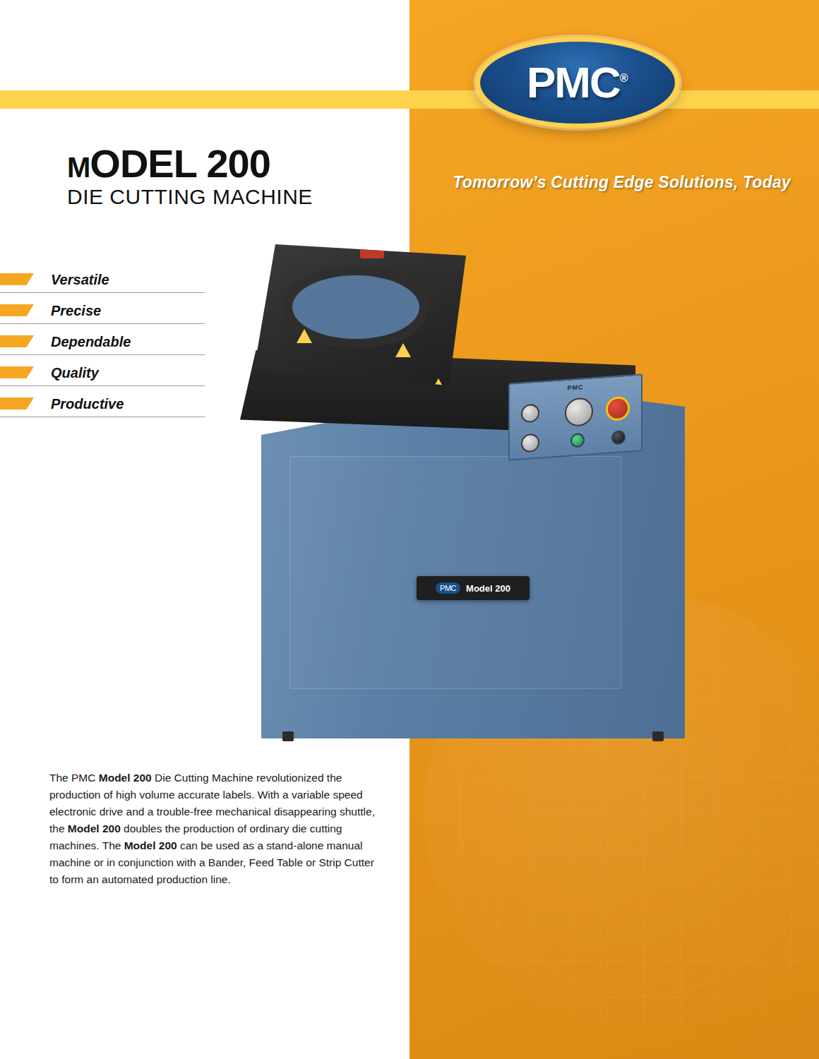PMC®
MODEL 200
DIE CUTTING MACHINE
Tomorrow’s Cutting Edge Solutions, Today
Versatile
Precise
Dependable
Quality
Productive
PMC
PMC Model 200
The PMC Model 200 Die Cutting Machine revolutionized the production of high volume accurate labels. With a variable speed electronic drive and a trouble-free mechanical disappearing shuttle, the Model 200 doubles the production of ordinary die cutting machines. The Model 200 can be used as a stand-alone manual machine or in conjunction with a Bander, Feed Table or Strip Cutter to form an automated production line.